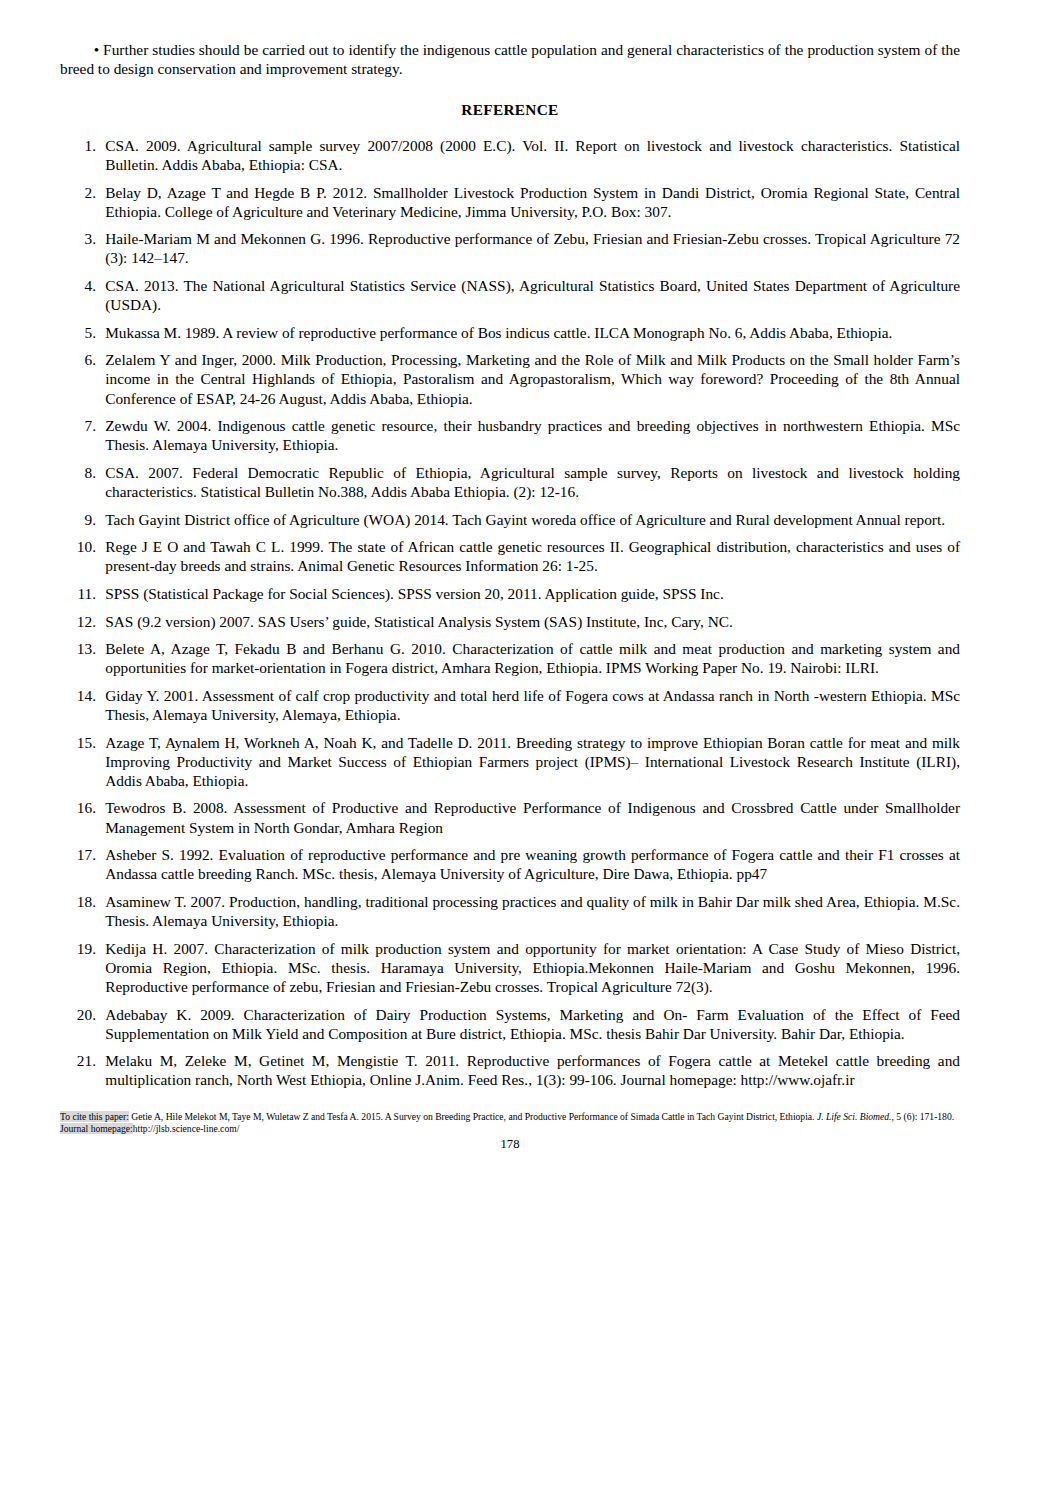• Further studies should be carried out to identify the indigenous cattle population and general characteristics of the production system of the breed to design conservation and improvement strategy.
REFERENCE
CSA. 2009. Agricultural sample survey 2007/2008 (2000 E.C). Vol. II. Report on livestock and livestock characteristics. Statistical Bulletin. Addis Ababa, Ethiopia: CSA.
Belay D, Azage T and Hegde B P. 2012. Smallholder Livestock Production System in Dandi District, Oromia Regional State, Central Ethiopia. College of Agriculture and Veterinary Medicine, Jimma University, P.O. Box: 307.
Haile-Mariam M and Mekonnen G. 1996. Reproductive performance of Zebu, Friesian and Friesian-Zebu crosses. Tropical Agriculture 72 (3): 142–147.
CSA. 2013. The National Agricultural Statistics Service (NASS), Agricultural Statistics Board, United States Department of Agriculture (USDA).
Mukassa M. 1989. A review of reproductive performance of Bos indicus cattle. ILCA Monograph No. 6, Addis Ababa, Ethiopia.
Zelalem Y and Inger, 2000. Milk Production, Processing, Marketing and the Role of Milk and Milk Products on the Small holder Farm’s income in the Central Highlands of Ethiopia, Pastoralism and Agropastoralism, Which way foreword? Proceeding of the 8th Annual Conference of ESAP, 24-26 August, Addis Ababa, Ethiopia.
Zewdu W. 2004. Indigenous cattle genetic resource, their husbandry practices and breeding objectives in northwestern Ethiopia. MSc Thesis. Alemaya University, Ethiopia.
CSA. 2007. Federal Democratic Republic of Ethiopia, Agricultural sample survey, Reports on livestock and livestock holding characteristics. Statistical Bulletin No.388, Addis Ababa Ethiopia. (2): 12-16.
Tach Gayint District office of Agriculture (WOA) 2014. Tach Gayint woreda office of Agriculture and Rural development Annual report.
Rege J E O and Tawah C L. 1999. The state of African cattle genetic resources II. Geographical distribution, characteristics and uses of present-day breeds and strains. Animal Genetic Resources Information 26: 1-25.
SPSS (Statistical Package for Social Sciences). SPSS version 20, 2011. Application guide, SPSS Inc.
SAS (9.2 version) 2007. SAS Users’ guide, Statistical Analysis System (SAS) Institute, Inc, Cary, NC.
Belete A, Azage T, Fekadu B and Berhanu G. 2010. Characterization of cattle milk and meat production and marketing system and opportunities for market-orientation in Fogera district, Amhara Region, Ethiopia. IPMS Working Paper No. 19. Nairobi: ILRI.
Giday Y. 2001. Assessment of calf crop productivity and total herd life of Fogera cows at Andassa ranch in North -western Ethiopia. MSc Thesis, Alemaya University, Alemaya, Ethiopia.
Azage T, Aynalem H, Workneh A, Noah K, and Tadelle D. 2011. Breeding strategy to improve Ethiopian Boran cattle for meat and milk Improving Productivity and Market Success of Ethiopian Farmers project (IPMS)– International Livestock Research Institute (ILRI), Addis Ababa, Ethiopia.
Tewodros B. 2008. Assessment of Productive and Reproductive Performance of Indigenous and Crossbred Cattle under Smallholder Management System in North Gondar, Amhara Region
Asheber S. 1992. Evaluation of reproductive performance and pre weaning growth performance of Fogera cattle and their F1 crosses at Andassa cattle breeding Ranch. MSc. thesis, Alemaya University of Agriculture, Dire Dawa, Ethiopia. pp47
Asaminew T. 2007. Production, handling, traditional processing practices and quality of milk in Bahir Dar milk shed Area, Ethiopia. M.Sc. Thesis. Alemaya University, Ethiopia.
Kedija H. 2007. Characterization of milk production system and opportunity for market orientation: A Case Study of Mieso District, Oromia Region, Ethiopia. MSc. thesis. Haramaya University, Ethiopia.Mekonnen Haile-Mariam and Goshu Mekonnen, 1996. Reproductive performance of zebu, Friesian and Friesian-Zebu crosses. Tropical Agriculture 72(3).
Adebabay K. 2009. Characterization of Dairy Production Systems, Marketing and On- Farm Evaluation of the Effect of Feed Supplementation on Milk Yield and Composition at Bure district, Ethiopia. MSc. thesis Bahir Dar University. Bahir Dar, Ethiopia.
Melaku M, Zeleke M, Getinet M, Mengistie T. 2011. Reproductive performances of Fogera cattle at Metekel cattle breeding and multiplication ranch, North West Ethiopia, Online J.Anim. Feed Res., 1(3): 99-106. Journal homepage: http://www.ojafr.ir
To cite this paper: Getie A, Hile Melekot M, Taye M, Wuletaw Z and Tesfa A. 2015. A Survey on Breeding Practice, and Productive Performance of Simada Cattle in Tach Gayint District, Ethiopia. J. Life Sci. Biomed., 5 (6): 171-180.
Journal homepage: http://jlsb.science-line.com/
178